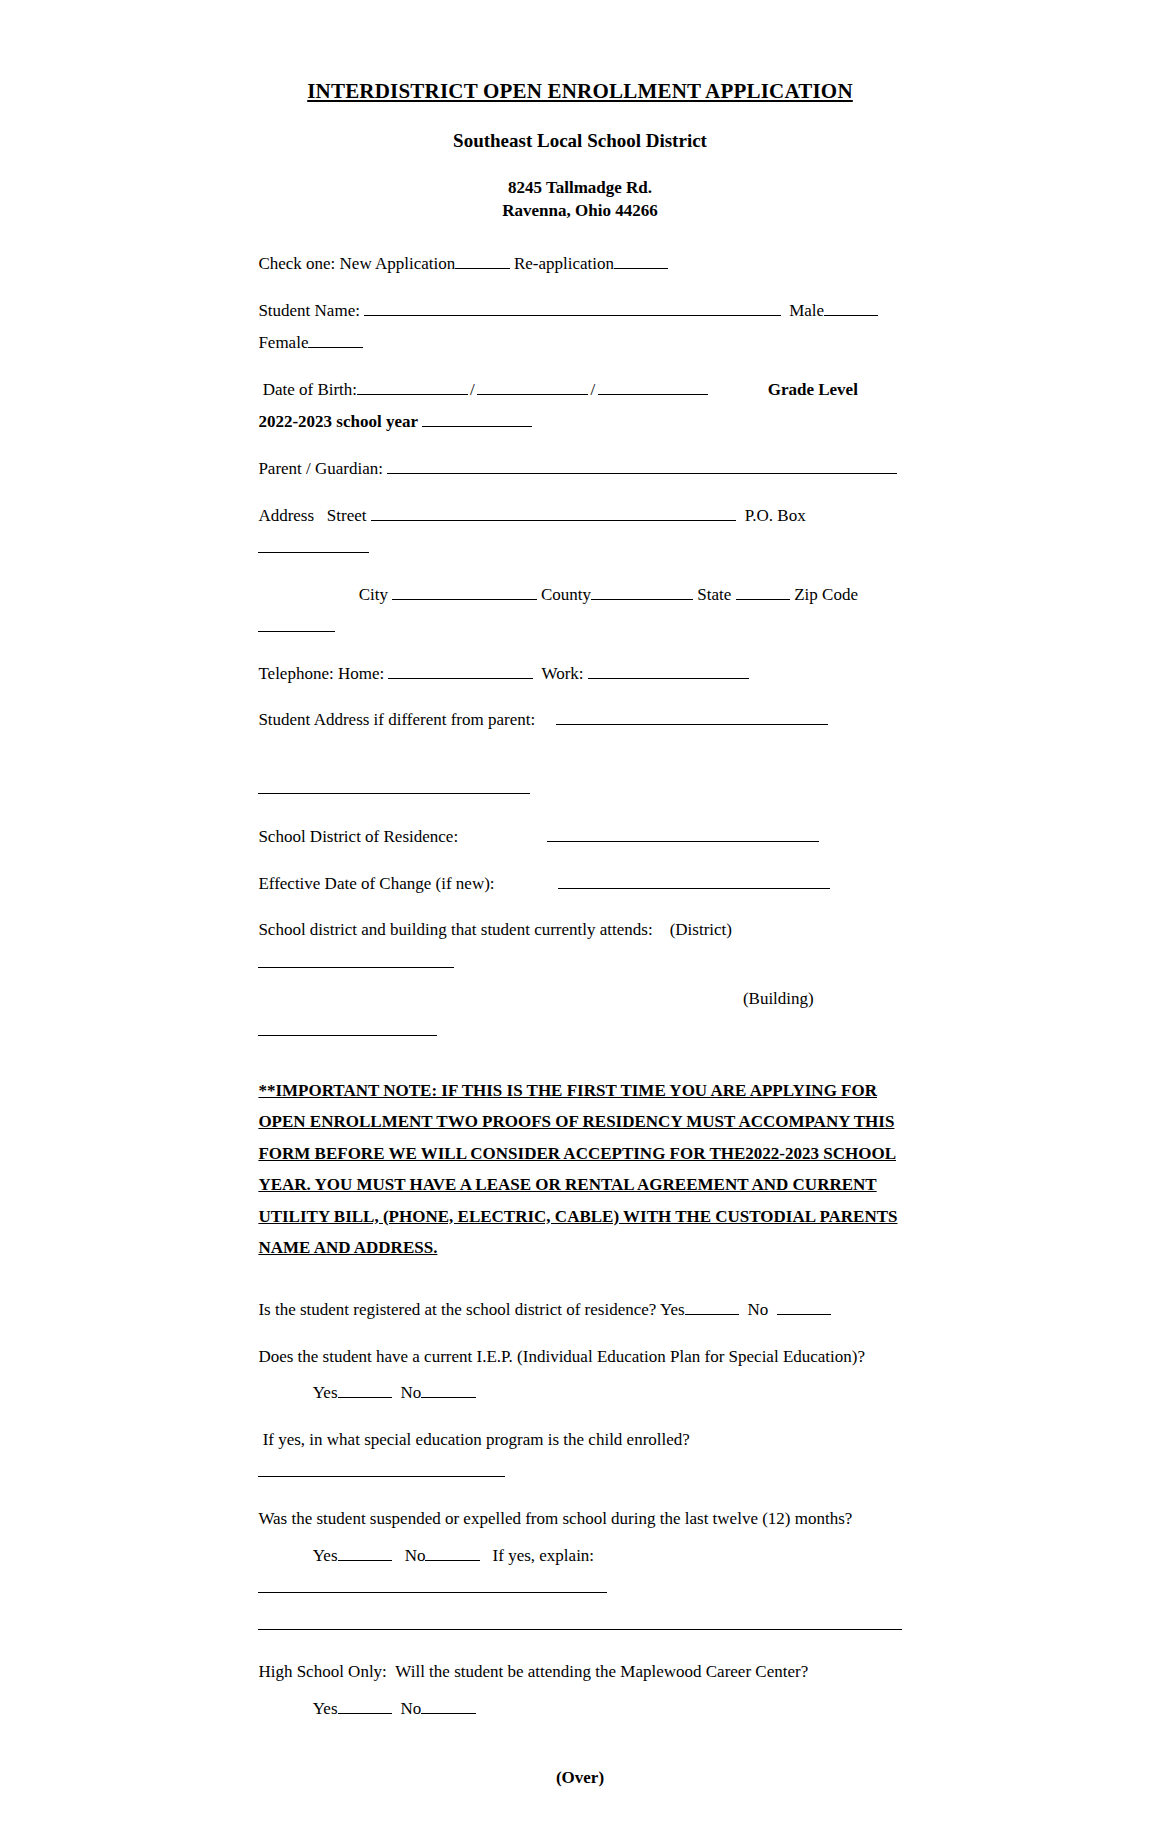INTERDISTRICT OPEN ENROLLMENT APPLICATION
Southeast Local School District
8245 Tallmadge Rd.
Ravenna, Ohio 44266
Check one: New Application Re-application
Student Name: Male Female
Date of Birth: / / Grade Level 2022-2023 school year
Parent / Guardian:
Address Street P.O. Box
City County State Zip Code
Telephone: Home: Work:
Student Address if different from parent:
School District of Residence:
Effective Date of Change (if new):
School district and building that student currently attends: (District)
(Building)
**IMPORTANT NOTE: IF THIS IS THE FIRST TIME YOU ARE APPLYING FOR OPEN ENROLLMENT TWO PROOFS OF RESIDENCY MUST ACCOMPANY THIS FORM BEFORE WE WILL CONSIDER ACCEPTING FOR THE2022-2023 SCHOOL YEAR. YOU MUST HAVE A LEASE OR RENTAL AGREEMENT AND CURRENT UTILITY BILL, (PHONE, ELECTRIC, CABLE) WITH THE CUSTODIAL PARENTS NAME AND ADDRESS.
Is the student registered at the school district of residence? Yes No
Does the student have a current I.E.P. (Individual Education Plan for Special Education)?
Yes No
If yes, in what special education program is the child enrolled?
Was the student suspended or expelled from school during the last twelve (12) months?
Yes No If yes, explain:
High School Only: Will the student be attending the Maplewood Career Center?
Yes No
(Over)